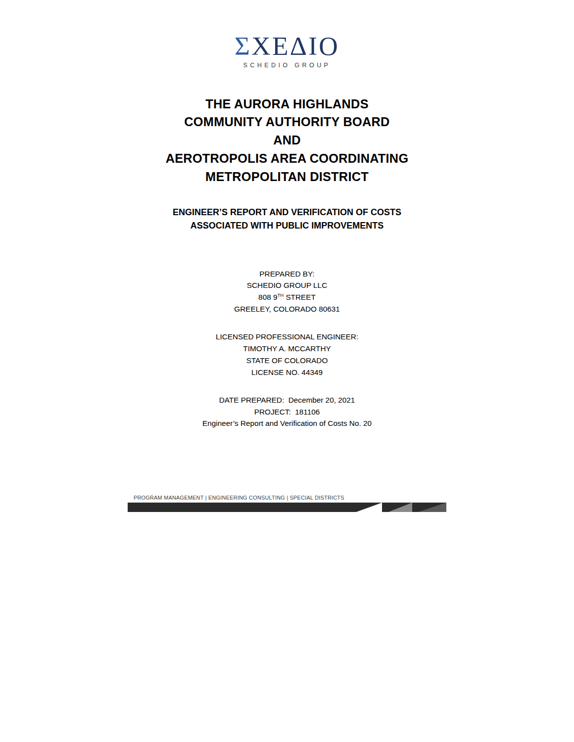ΣΧΕΔΙΟ
SCHEDIO GROUP
THE AURORA HIGHLANDS
COMMUNITY AUTHORITY BOARD
AND
AEROTROPOLIS AREA COORDINATING
METROPOLITAN DISTRICT
ENGINEER’S REPORT AND VERIFICATION OF COSTS
ASSOCIATED WITH PUBLIC IMPROVEMENTS
PREPARED BY:
SCHEDIO GROUP LLC
808 9TH STREET
GREELEY, COLORADO 80631
LICENSED PROFESSIONAL ENGINEER:
TIMOTHY A. MCCARTHY
STATE OF COLORADO
LICENSE NO. 44349
DATE PREPARED: December 20, 2021
PROJECT: 181106
Engineer’s Report and Verification of Costs No. 20
PROGRAM MANAGEMENT | ENGINEERING CONSULTING | SPECIAL DISTRICTS